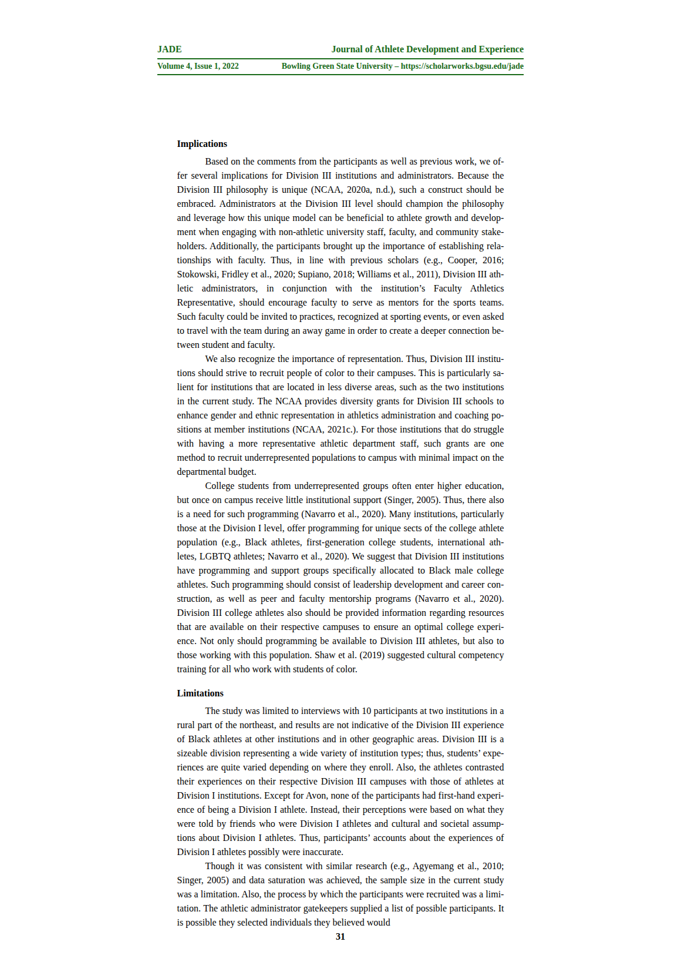JADE Journal of Athlete Development and Experience
Volume 4, Issue 1, 2022 Bowling Green State University – https://scholarworks.bgsu.edu/jade
Implications
Based on the comments from the participants as well as previous work, we offer several implications for Division III institutions and administrators. Because the Division III philosophy is unique (NCAA, 2020a, n.d.), such a construct should be embraced. Administrators at the Division III level should champion the philosophy and leverage how this unique model can be beneficial to athlete growth and development when engaging with non-athletic university staff, faculty, and community stakeholders. Additionally, the participants brought up the importance of establishing relationships with faculty. Thus, in line with previous scholars (e.g., Cooper, 2016; Stokowski, Fridley et al., 2020; Supiano, 2018; Williams et al., 2011), Division III athletic administrators, in conjunction with the institution’s Faculty Athletics Representative, should encourage faculty to serve as mentors for the sports teams. Such faculty could be invited to practices, recognized at sporting events, or even asked to travel with the team during an away game in order to create a deeper connection between student and faculty.
We also recognize the importance of representation. Thus, Division III institutions should strive to recruit people of color to their campuses. This is particularly salient for institutions that are located in less diverse areas, such as the two institutions in the current study. The NCAA provides diversity grants for Division III schools to enhance gender and ethnic representation in athletics administration and coaching positions at member institutions (NCAA, 2021c.). For those institutions that do struggle with having a more representative athletic department staff, such grants are one method to recruit underrepresented populations to campus with minimal impact on the departmental budget.
College students from underrepresented groups often enter higher education, but once on campus receive little institutional support (Singer, 2005). Thus, there also is a need for such programming (Navarro et al., 2020). Many institutions, particularly those at the Division I level, offer programming for unique sects of the college athlete population (e.g., Black athletes, first-generation college students, international athletes, LGBTQ athletes; Navarro et al., 2020). We suggest that Division III institutions have programming and support groups specifically allocated to Black male college athletes. Such programming should consist of leadership development and career construction, as well as peer and faculty mentorship programs (Navarro et al., 2020). Division III college athletes also should be provided information regarding resources that are available on their respective campuses to ensure an optimal college experience. Not only should programming be available to Division III athletes, but also to those working with this population. Shaw et al. (2019) suggested cultural competency training for all who work with students of color.
Limitations
The study was limited to interviews with 10 participants at two institutions in a rural part of the northeast, and results are not indicative of the Division III experience of Black athletes at other institutions and in other geographic areas. Division III is a sizeable division representing a wide variety of institution types; thus, students’ experiences are quite varied depending on where they enroll. Also, the athletes contrasted their experiences on their respective Division III campuses with those of athletes at Division I institutions. Except for Avon, none of the participants had first-hand experience of being a Division I athlete. Instead, their perceptions were based on what they were told by friends who were Division I athletes and cultural and societal assumptions about Division I athletes. Thus, participants’ accounts about the experiences of Division I athletes possibly were inaccurate.
Though it was consistent with similar research (e.g., Agyemang et al., 2010; Singer, 2005) and data saturation was achieved, the sample size in the current study was a limitation. Also, the process by which the participants were recruited was a limitation. The athletic administrator gatekeepers supplied a list of possible participants. It is possible they selected individuals they believed would
31